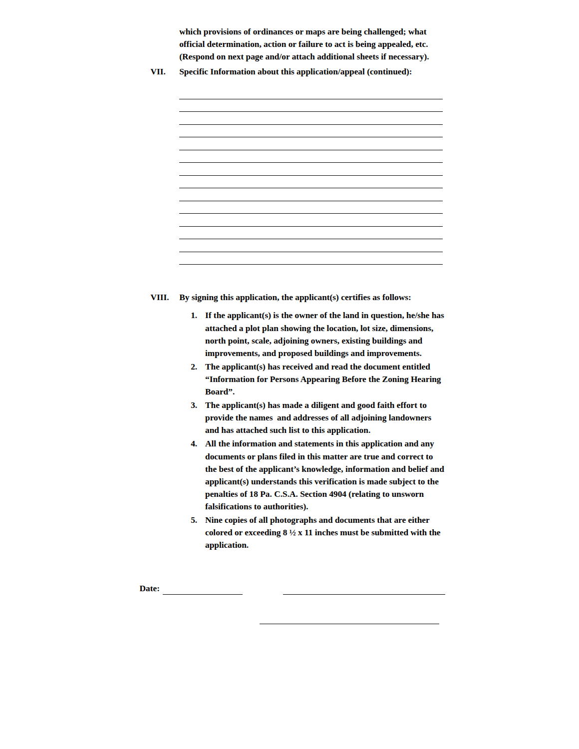which provisions of ordinances or maps are being challenged; what official determination, action or failure to act is being appealed, etc. (Respond on next page and/or attach additional sheets if necessary).
VII.
Specific Information about this application/appeal (continued):
VIII.
By signing this application, the applicant(s) certifies as follows:
If the applicant(s) is the owner of the land in question, he/she has attached a plot plan showing the location, lot size, dimensions, north point, scale, adjoining owners, existing buildings and improvements, and proposed buildings and improvements.
The applicant(s) has received and read the document entitled “Information for Persons Appearing Before the Zoning Hearing Board”.
The applicant(s) has made a diligent and good faith effort to provide the names and addresses of all adjoining landowners and has attached such list to this application.
All the information and statements in this application and any documents or plans filed in this matter are true and correct to the best of the applicant’s knowledge, information and belief and applicant(s) understands this verification is made subject to the penalties of 18 Pa. C.S.A. Section 4904 (relating to unsworn falsifications to authorities).
Nine copies of all photographs and documents that are either colored or exceeding 8 ½ x 11 inches must be submitted with the application.
Date: